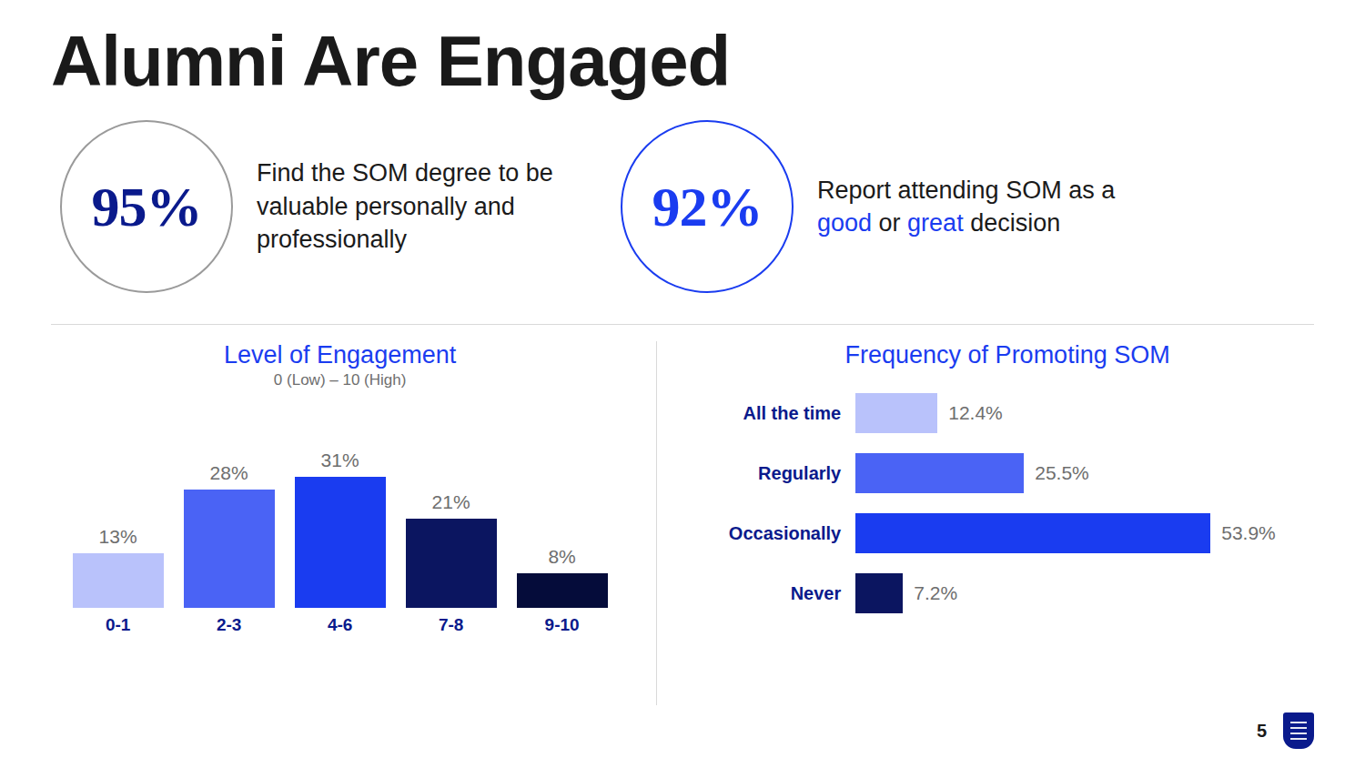Alumni Are Engaged
95%
Find the SOM degree to be valuable personally and professionally
92%
Report attending SOM as a good or great decision
Level of Engagement
0 (Low) – 10 (High)
13%
28%
31%
21%
8%
0-1
2-3
4-6
7-8
9-10
Frequency of Promoting SOM
All the time
12.4%
Regularly
25.5%
Occasionally
53.9%
Never
7.2%
5